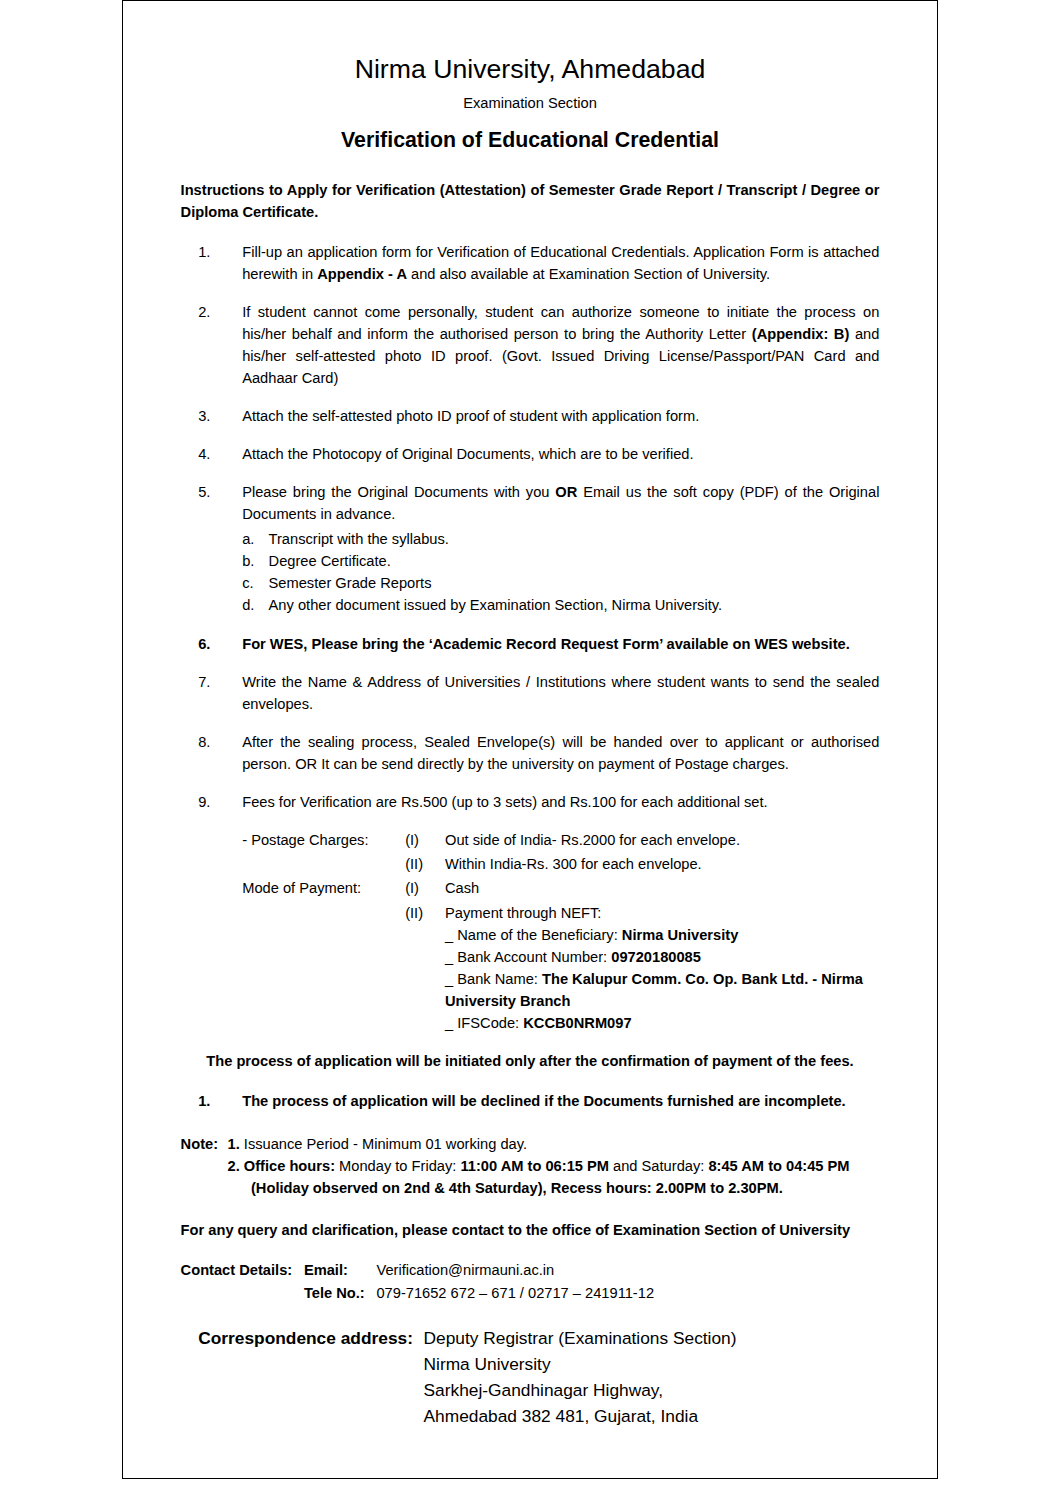Nirma University, Ahmedabad
Examination Section
Verification of Educational Credential
Instructions to Apply for Verification (Attestation) of Semester Grade Report / Transcript / Degree or Diploma Certificate.
Fill-up an application form for Verification of Educational Credentials. Application Form is attached herewith in Appendix - A and also available at Examination Section of University.
If student cannot come personally, student can authorize someone to initiate the process on his/her behalf and inform the authorised person to bring the Authority Letter (Appendix: B) and his/her self-attested photo ID proof. (Govt. Issued Driving License/Passport/PAN Card and Aadhaar Card)
Attach the self-attested photo ID proof of student with application form.
Attach the Photocopy of Original Documents, which are to be verified.
Please bring the Original Documents with you OR Email us the soft copy (PDF) of the Original Documents in advance.
Transcript with the syllabus.
Degree Certificate.
Semester Grade Reports
Any other document issued by Examination Section, Nirma University.
For WES, Please bring the ‘Academic Record Request Form’ available on WES website.
Write the Name & Address of Universities / Institutions where student wants to send the sealed envelopes.
After the sealing process, Sealed Envelope(s) will be handed over to applicant or authorised person. OR It can be send directly by the university on payment of Postage charges.
Fees for Verification are Rs.500 (up to 3 sets) and Rs.100 for each additional set.
| - Postage Charges: | (I) | Out side of India- Rs.2000 for each envelope. |
| | (II) | Within India-Rs. 300 for each envelope. |
| Mode of Payment: | (I) | Cash |
| | (II) | Payment through NEFT: Name of the Beneficiary: Nirma University Bank Account Number: 09720180085 Bank Name: The Kalupur Comm. Co. Op. Bank Ltd. - Nirma University Branch IFSCode: KCCB0NRM097 |
The process of application will be initiated only after the confirmation of payment of the fees.
The process of application will be declined if the Documents furnished are incomplete.
Note:
1. Issuance Period - Minimum 01 working day.
2. Office hours: Monday to Friday: 11:00 AM to 06:15 PM and Saturday: 8:45 AM to 04:45 PM
(Holiday observed on 2nd & 4th Saturday), Recess hours: 2.00PM to 2.30PM.
For any query and clarification, please contact to the office of Examination Section of University
| Contact Details: | Email: | Verification@nirmauni.ac.in |
| | Tele No.: | 079-71652 672 – 671 / 02717 – 241911-12 |
Correspondence address:
Deputy Registrar (Examinations Section)
Nirma University
Sarkhej-Gandhinagar Highway,
Ahmedabad 382 481, Gujarat, India